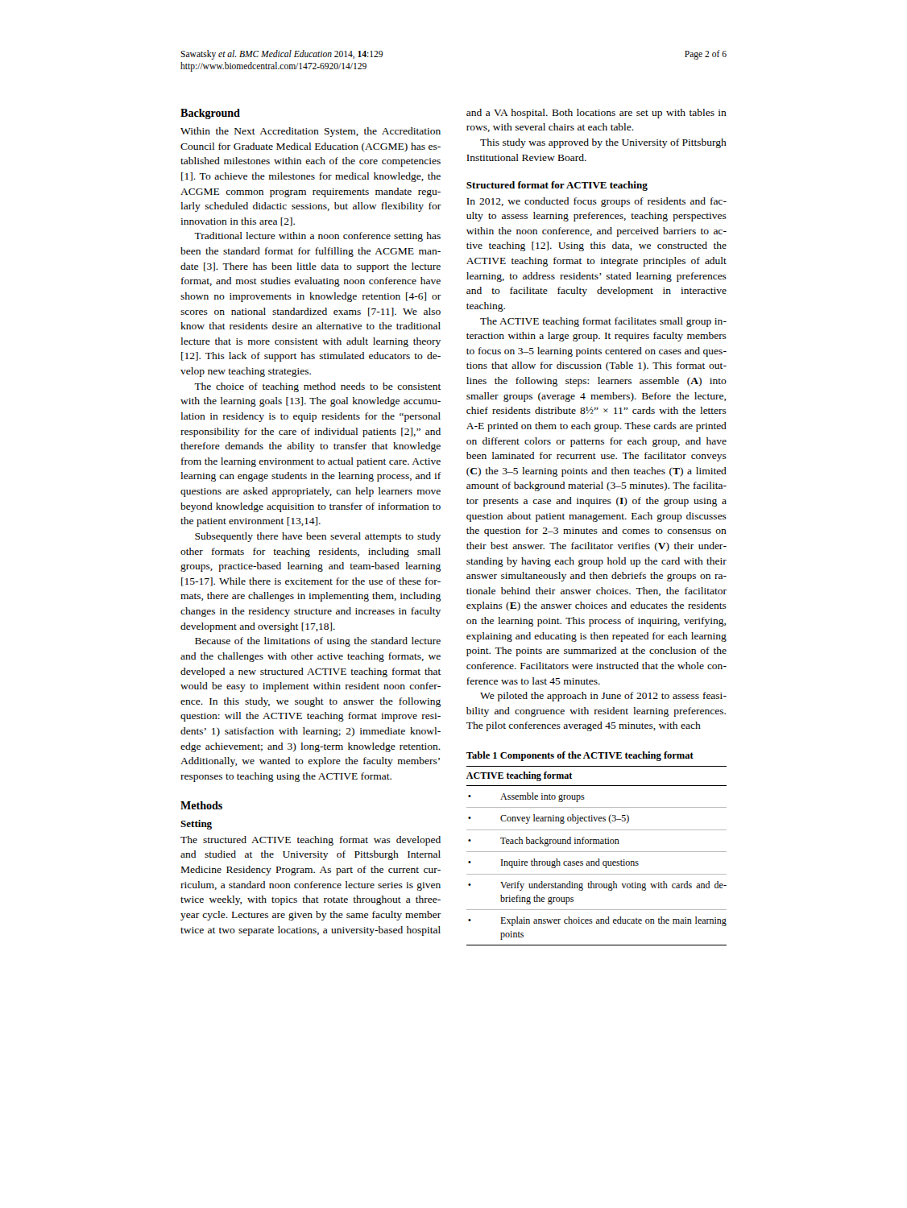Sawatsky et al. BMC Medical Education 2014, 14:129
http://www.biomedcentral.com/1472-6920/14/129
Page 2 of 6
Background
Within the Next Accreditation System, the Accreditation Council for Graduate Medical Education (ACGME) has established milestones within each of the core competencies [1]. To achieve the milestones for medical knowledge, the ACGME common program requirements mandate regularly scheduled didactic sessions, but allow flexibility for innovation in this area [2].
Traditional lecture within a noon conference setting has been the standard format for fulfilling the ACGME mandate [3]. There has been little data to support the lecture format, and most studies evaluating noon conference have shown no improvements in knowledge retention [4-6] or scores on national standardized exams [7-11]. We also know that residents desire an alternative to the traditional lecture that is more consistent with adult learning theory [12]. This lack of support has stimulated educators to develop new teaching strategies.
The choice of teaching method needs to be consistent with the learning goals [13]. The goal knowledge accumulation in residency is to equip residents for the “personal responsibility for the care of individual patients [2],” and therefore demands the ability to transfer that knowledge from the learning environment to actual patient care. Active learning can engage students in the learning process, and if questions are asked appropriately, can help learners move beyond knowledge acquisition to transfer of information to the patient environment [13,14].
Subsequently there have been several attempts to study other formats for teaching residents, including small groups, practice-based learning and team-based learning [15-17]. While there is excitement for the use of these formats, there are challenges in implementing them, including changes in the residency structure and increases in faculty development and oversight [17,18].
Because of the limitations of using the standard lecture and the challenges with other active teaching formats, we developed a new structured ACTIVE teaching format that would be easy to implement within resident noon conference. In this study, we sought to answer the following question: will the ACTIVE teaching format improve residents’ 1) satisfaction with learning; 2) immediate knowledge achievement; and 3) long-term knowledge retention. Additionally, we wanted to explore the faculty members’ responses to teaching using the ACTIVE format.
Methods
Setting
The structured ACTIVE teaching format was developed and studied at the University of Pittsburgh Internal Medicine Residency Program. As part of the current curriculum, a standard noon conference lecture series is given twice weekly, with topics that rotate throughout a three-year cycle. Lectures are given by the same faculty member twice at two separate locations, a university-based hospital and a VA hospital. Both locations are set up with tables in rows, with several chairs at each table.
This study was approved by the University of Pittsburgh Institutional Review Board.
Structured format for ACTIVE teaching
In 2012, we conducted focus groups of residents and faculty to assess learning preferences, teaching perspectives within the noon conference, and perceived barriers to active teaching [12]. Using this data, we constructed the ACTIVE teaching format to integrate principles of adult learning, to address residents’ stated learning preferences and to facilitate faculty development in interactive teaching.
The ACTIVE teaching format facilitates small group interaction within a large group. It requires faculty members to focus on 3–5 learning points centered on cases and questions that allow for discussion (Table 1). This format outlines the following steps: learners assemble (A) into smaller groups (average 4 members). Before the lecture, chief residents distribute 8½” × 11” cards with the letters A-E printed on them to each group. These cards are printed on different colors or patterns for each group, and have been laminated for recurrent use. The facilitator conveys (C) the 3–5 learning points and then teaches (T) a limited amount of background material (3–5 minutes). The facilitator presents a case and inquires (I) of the group using a question about patient management. Each group discusses the question for 2–3 minutes and comes to consensus on their best answer. The facilitator verifies (V) their understanding by having each group hold up the card with their answer simultaneously and then debriefs the groups on rationale behind their answer choices. Then, the facilitator explains (E) the answer choices and educates the residents on the learning point. This process of inquiring, verifying, explaining and educating is then repeated for each learning point. The points are summarized at the conclusion of the conference. Facilitators were instructed that the whole conference was to last 45 minutes.
We piloted the approach in June of 2012 to assess feasibility and congruence with resident learning preferences. The pilot conferences averaged 45 minutes, with each
Table 1 Components of the ACTIVE teaching format
| ACTIVE teaching format |
| --- |
| • | Assemble into groups |
| • | Convey learning objectives (3–5) |
| • | Teach background information |
| • | Inquire through cases and questions |
| • | Verify understanding through voting with cards and debriefing the groups |
| • | Explain answer choices and educate on the main learning points |